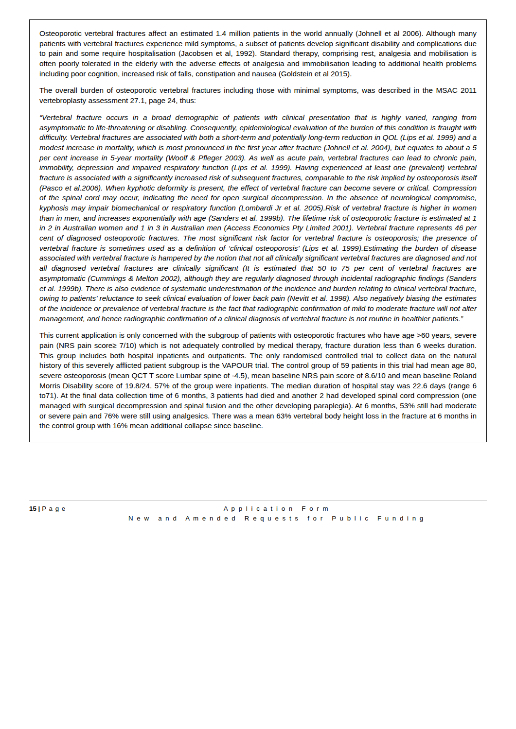Osteoporotic vertebral fractures affect an estimated 1.4 million patients in the world annually (Johnell et al 2006). Although many patients with vertebral fractures experience mild symptoms, a subset of patients develop significant disability and complications due to pain and some require hospitalisation (Jacobsen et al, 1992). Standard therapy, comprising rest, analgesia and mobilisation is often poorly tolerated in the elderly with the adverse effects of analgesia and immobilisation leading to additional health problems including poor cognition, increased risk of falls, constipation and nausea (Goldstein et al 2015).
The overall burden of osteoporotic vertebral fractures including those with minimal symptoms, was described in the MSAC 2011 vertebroplasty assessment 27.1, page 24, thus:
“Vertebral fracture occurs in a broad demographic of patients with clinical presentation that is highly varied, ranging from asymptomatic to life-threatening or disabling. Consequently, epidemiological evaluation of the burden of this condition is fraught with difficulty. Vertebral fractures are associated with both a short-term and potentially long-term reduction in QOL (Lips et al. 1999) and a modest increase in mortality, which is most pronounced in the first year after fracture (Johnell et al. 2004), but equates to about a 5 per cent increase in 5-year mortality (Woolf & Pfleger 2003). As well as acute pain, vertebral fractures can lead to chronic pain, immobility, depression and impaired respiratory function (Lips et al. 1999). Having experienced at least one (prevalent) vertebral fracture is associated with a significantly increased risk of subsequent fractures, comparable to the risk implied by osteoporosis itself (Pasco et al.2006). When kyphotic deformity is present, the effect of vertebral fracture can become severe or critical. Compression of the spinal cord may occur, indicating the need for open surgical decompression. In the absence of neurological compromise, kyphosis may impair biomechanical or respiratory function (Lombardi Jr et al. 2005).Risk of vertebral fracture is higher in women than in men, and increases exponentially with age (Sanders et al. 1999b). The lifetime risk of osteoporotic fracture is estimated at 1 in 2 in Australian women and 1 in 3 in Australian men (Access Economics Pty Limited 2001). Vertebral fracture represents 46 per cent of diagnosed osteoporotic fractures. The most significant risk factor for vertebral fracture is osteoporosis; the presence of vertebral fracture is sometimes used as a definition of ‘clinical osteoporosis’ (Lips et al. 1999).Estimating the burden of disease associated with vertebral fracture is hampered by the notion that not all clinically significant vertebral fractures are diagnosed and not all diagnosed vertebral fractures are clinically significant (It is estimated that 50 to 75 per cent of vertebral fractures are asymptomatic (Cummings & Melton 2002), although they are regularly diagnosed through incidental radiographic findings (Sanders et al. 1999b). There is also evidence of systematic underestimation of the incidence and burden relating to clinical vertebral fracture, owing to patients’ reluctance to seek clinical evaluation of lower back pain (Nevitt et al. 1998). Also negatively biasing the estimates of the incidence or prevalence of vertebral fracture is the fact that radiographic confirmation of mild to moderate fracture will not alter management, and hence radiographic confirmation of a clinical diagnosis of vertebral fracture is not routine in healthier patients.”
This current application is only concerned with the subgroup of patients with osteoporotic fractures who have age >60 years, severe pain (NRS pain score≥ 7/10) which is not adequately controlled by medical therapy, fracture duration less than 6 weeks duration. This group includes both hospital inpatients and outpatients. The only randomised controlled trial to collect data on the natural history of this severely afflicted patient subgroup is the VAPOUR trial. The control group of 59 patients in this trial had mean age 80, severe osteoporosis (mean QCT T score Lumbar spine of -4.5), mean baseline NRS pain score of 8.6/10 and mean baseline Roland Morris Disability score of 19.8/24. 57% of the group were inpatients. The median duration of hospital stay was 22.6 days (range 6 to71). At the final data collection time of 6 months, 3 patients had died and another 2 had developed spinal cord compression (one managed with surgical decompression and spinal fusion and the other developing paraplegia). At 6 months, 53% still had moderate or severe pain and 76% were still using analgesics. There was a mean 63% vertebral body height loss in the fracture at 6 months in the control group with 16% mean additional collapse since baseline.
15 |P a g e
A p p l i c a t i o n F o r m
N e w a n d A m e n d e d R e q u e s t s f o r P u b l i c F u n d i n g